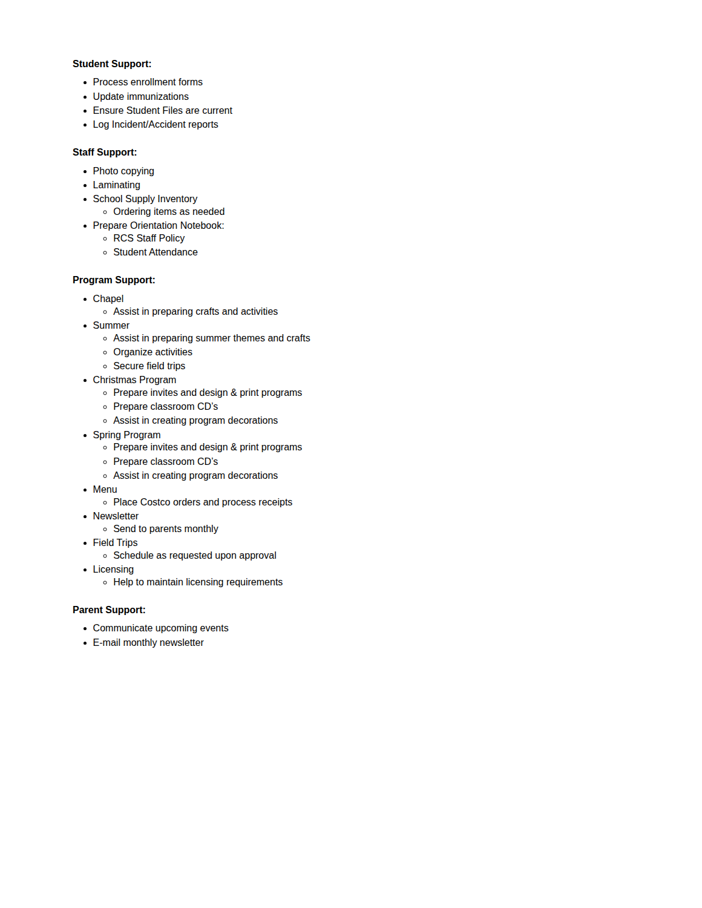Student Support:
Process enrollment forms
Update immunizations
Ensure Student Files are current
Log Incident/Accident reports
Staff Support:
Photo copying
Laminating
School Supply Inventory
Ordering items as needed
Prepare Orientation Notebook:
RCS Staff Policy
Student Attendance
Program Support:
Chapel
Assist in preparing crafts and activities
Summer
Assist in preparing summer themes and crafts
Organize activities
Secure field trips
Christmas Program
Prepare invites and design & print programs
Prepare classroom CD’s
Assist in creating program decorations
Spring Program
Prepare invites and design & print programs
Prepare classroom CD’s
Assist in creating program decorations
Menu
Place Costco orders and process receipts
Newsletter
Send to parents monthly
Field Trips
Schedule as requested upon approval
Licensing
Help to maintain licensing requirements
Parent Support:
Communicate upcoming events
E-mail monthly newsletter